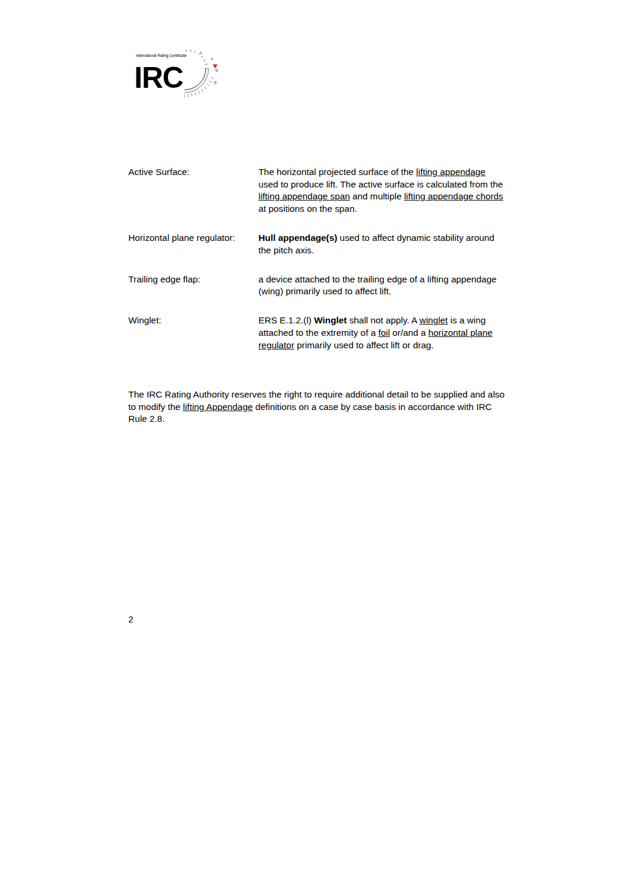International Rating Certificate IRC 0 5 10 15
Active Surface:
The horizontal projected surface of the lifting appendage used to produce lift. The active surface is calculated from the lifting appendage span and multiple lifting appendage chords at positions on the span.
Horizontal plane regulator:
Hull appendage(s) used to affect dynamic stability around the pitch axis.
Trailing edge flap:
a device attached to the trailing edge of a lifting appendage (wing) primarily used to affect lift.
Winglet:
ERS E.1.2.(l) Winglet shall not apply. A winglet is a wing attached to the extremity of a foil or/and a horizontal plane regulator primarily used to affect lift or drag.
The IRC Rating Authority reserves the right to require additional detail to be supplied and also to modify the lifting Appendage definitions on a case by case basis in accordance with IRC Rule 2.8.
2